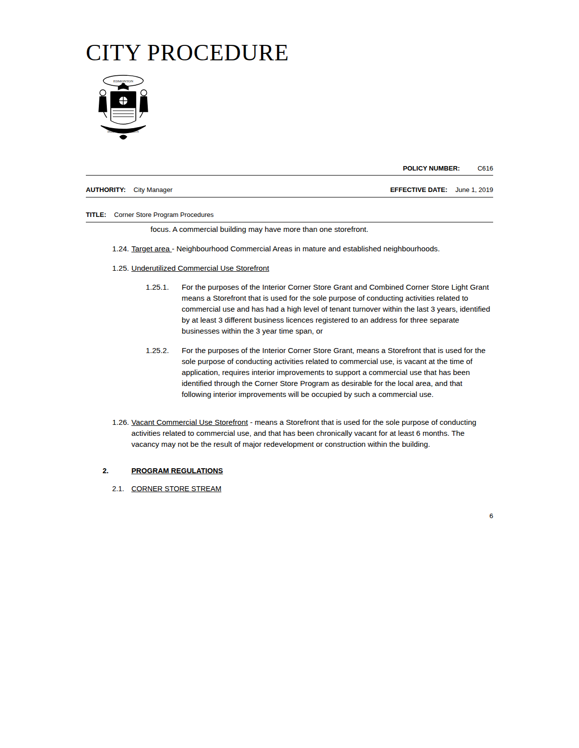CITY PROCEDURE
POLICY NUMBER: C616
AUTHORITY: City Manager
EFFECTIVE DATE: June 1, 2019
TITLE: Corner Store Program Procedures
focus. A commercial building may have more than one storefront.
1.24. Target area - Neighbourhood Commercial Areas in mature and established neighbourhoods.
1.25. Underutilized Commercial Use Storefront
1.25.1. For the purposes of the Interior Corner Store Grant and Combined Corner Store Light Grant means a Storefront that is used for the sole purpose of conducting activities related to commercial use and has had a high level of tenant turnover within the last 3 years, identified by at least 3 different business licences registered to an address for three separate businesses within the 3 year time span, or
1.25.2. For the purposes of the Interior Corner Store Grant, means a Storefront that is used for the sole purpose of conducting activities related to commercial use, is vacant at the time of application, requires interior improvements to support a commercial use that has been identified through the Corner Store Program as desirable for the local area, and that following interior improvements will be occupied by such a commercial use.
1.26. Vacant Commercial Use Storefront - means a Storefront that is used for the sole purpose of conducting activities related to commercial use, and that has been chronically vacant for at least 6 months. The vacancy may not be the result of major redevelopment or construction within the building.
2. PROGRAM REGULATIONS
2.1. CORNER STORE STREAM
6